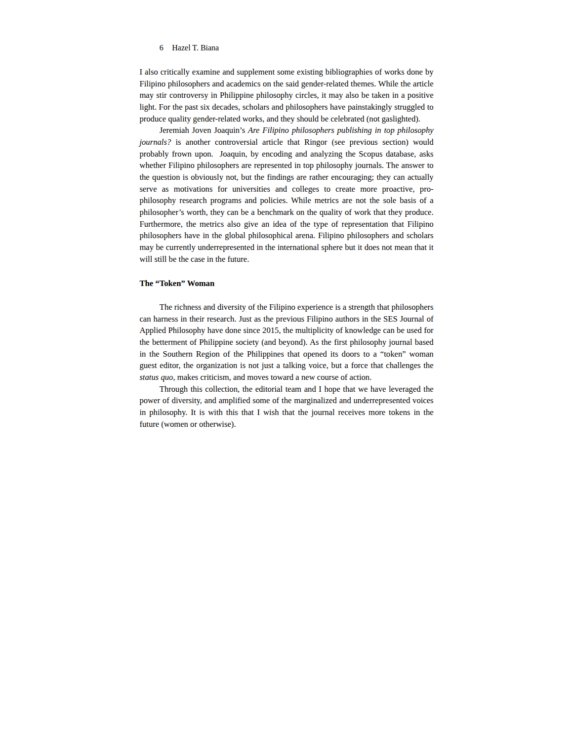6 Hazel T. Biana
I also critically examine and supplement some existing bibliographies of works done by Filipino philosophers and academics on the said gender-related themes. While the article may stir controversy in Philippine philosophy circles, it may also be taken in a positive light. For the past six decades, scholars and philosophers have painstakingly struggled to produce quality gender-related works, and they should be celebrated (not gaslighted).
Jeremiah Joven Joaquin’s Are Filipino philosophers publishing in top philosophy journals? is another controversial article that Ringor (see previous section) would probably frown upon. Joaquin, by encoding and analyzing the Scopus database, asks whether Filipino philosophers are represented in top philosophy journals. The answer to the question is obviously not, but the findings are rather encouraging; they can actually serve as motivations for universities and colleges to create more proactive, pro-philosophy research programs and policies. While metrics are not the sole basis of a philosopher’s worth, they can be a benchmark on the quality of work that they produce. Furthermore, the metrics also give an idea of the type of representation that Filipino philosophers have in the global philosophical arena. Filipino philosophers and scholars may be currently underrepresented in the international sphere but it does not mean that it will still be the case in the future.
The “Token” Woman
The richness and diversity of the Filipino experience is a strength that philosophers can harness in their research. Just as the previous Filipino authors in the SES Journal of Applied Philosophy have done since 2015, the multiplicity of knowledge can be used for the betterment of Philippine society (and beyond). As the first philosophy journal based in the Southern Region of the Philippines that opened its doors to a “token” woman guest editor, the organization is not just a talking voice, but a force that challenges the status quo, makes criticism, and moves toward a new course of action.
Through this collection, the editorial team and I hope that we have leveraged the power of diversity, and amplified some of the marginalized and underrepresented voices in philosophy. It is with this that I wish that the journal receives more tokens in the future (women or otherwise).